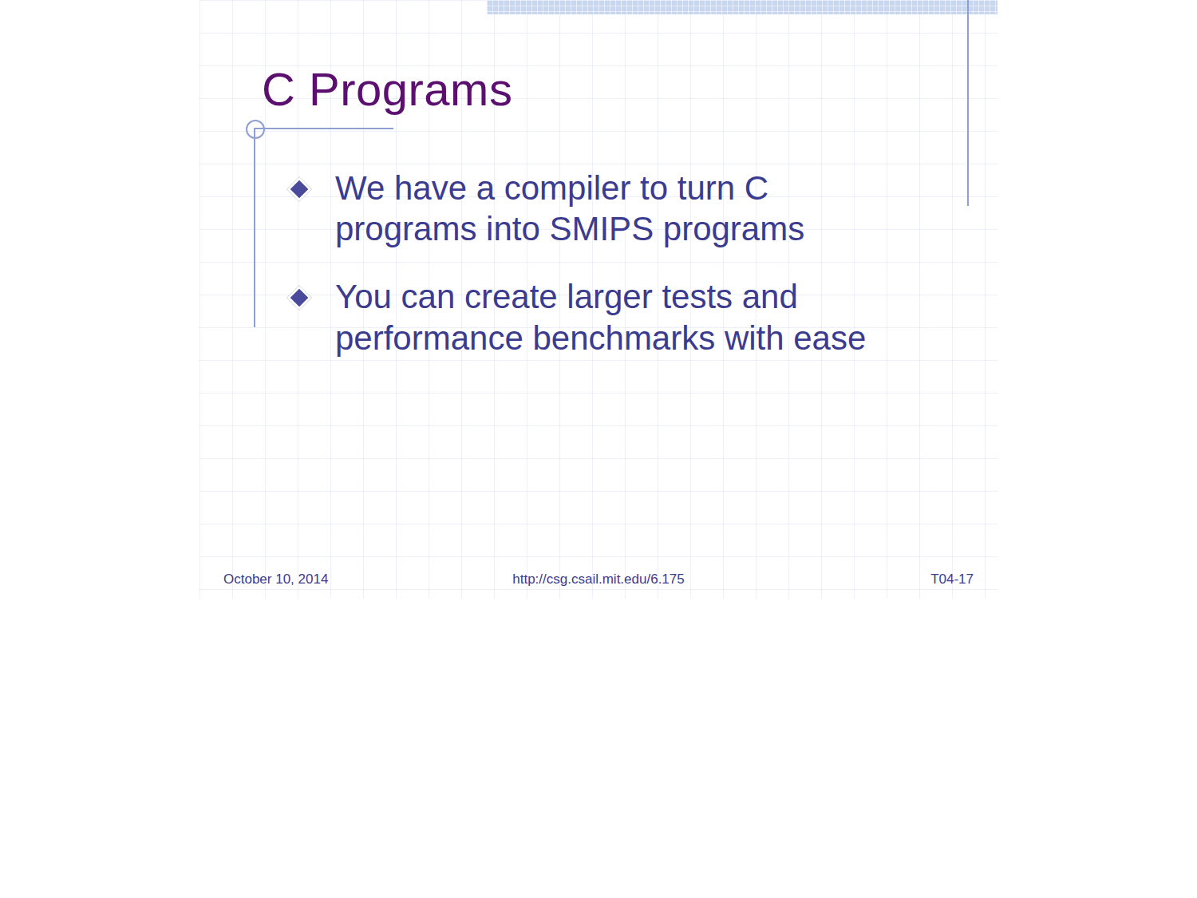C Programs
We have a compiler to turn C programs into SMIPS programs
You can create larger tests and performance benchmarks with ease
October 10, 2014 http://csg.csail.mit.edu/6.175 T04-17